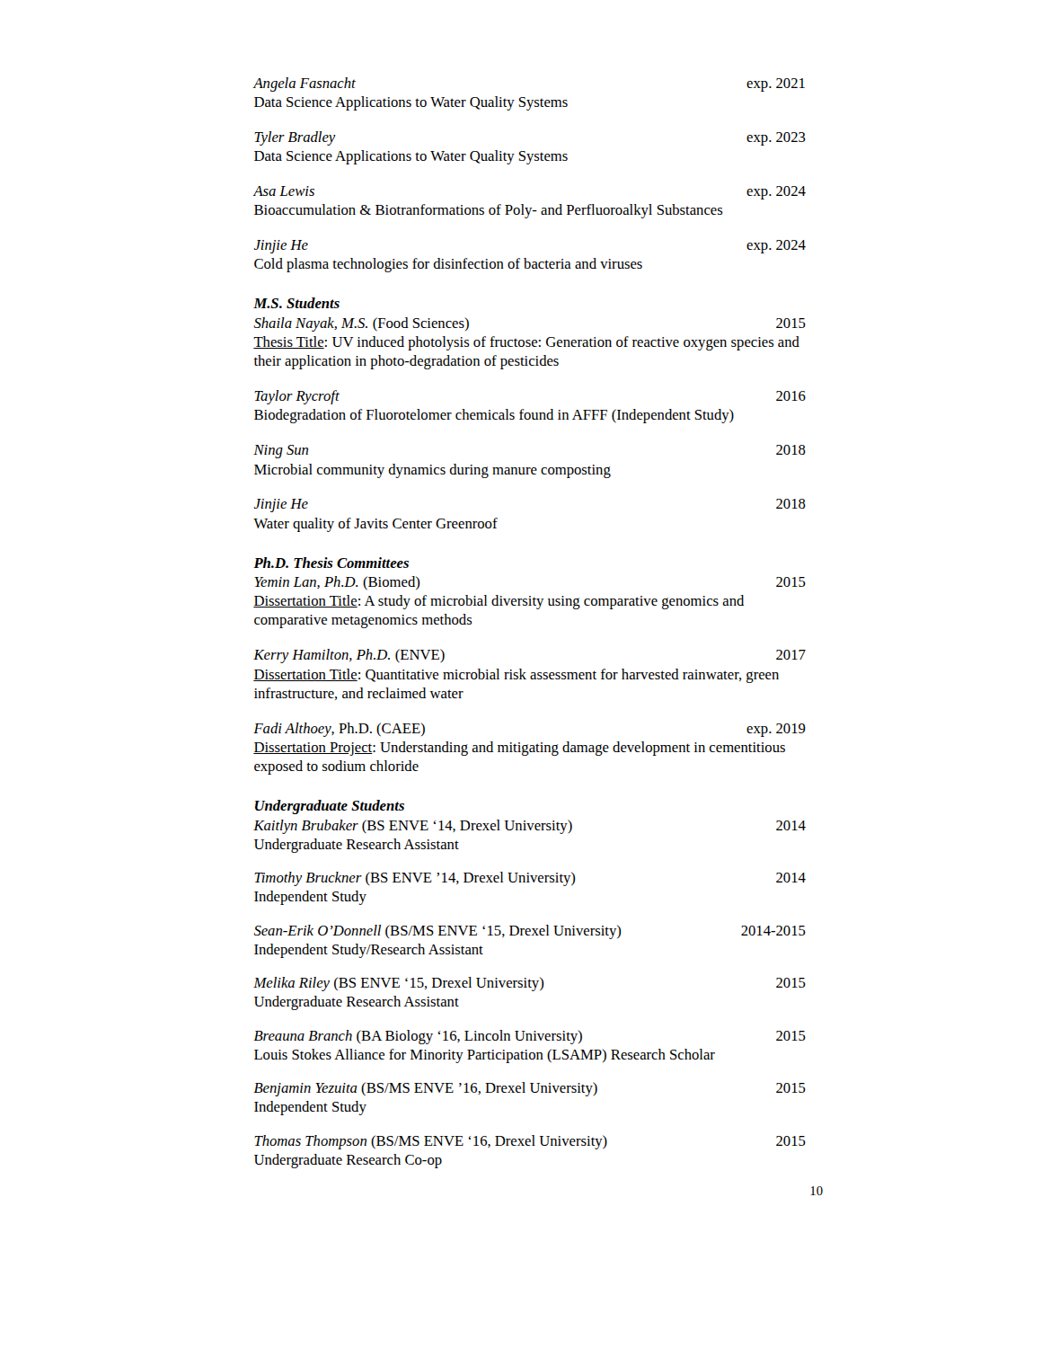Angela Fasnacht
exp. 2021
Data Science Applications to Water Quality Systems
Tyler Bradley
exp. 2023
Data Science Applications to Water Quality Systems
Asa Lewis
exp. 2024
Bioaccumulation & Biotranformations of Poly- and Perfluoroalkyl Substances
Jinjie He
exp. 2024
Cold plasma technologies for disinfection of bacteria and viruses
M.S. Students
Shaila Nayak, M.S. (Food Sciences)
2015
Thesis Title: UV induced photolysis of fructose: Generation of reactive oxygen species and their application in photo-degradation of pesticides
Taylor Rycroft
2016
Biodegradation of Fluorotelomer chemicals found in AFFF (Independent Study)
Ning Sun
2018
Microbial community dynamics during manure composting
Jinjie He
2018
Water quality of Javits Center Greenroof
Ph.D. Thesis Committees
Yemin Lan, Ph.D. (Biomed)
2015
Dissertation Title: A study of microbial diversity using comparative genomics and comparative metagenomics methods
Kerry Hamilton, Ph.D. (ENVE)
2017
Dissertation Title: Quantitative microbial risk assessment for harvested rainwater, green infrastructure, and reclaimed water
Fadi Althoey, Ph.D. (CAEE)
exp. 2019
Dissertation Project: Understanding and mitigating damage development in cementitious exposed to sodium chloride
Undergraduate Students
Kaitlyn Brubaker (BS ENVE ‘14, Drexel University)
2014
Undergraduate Research Assistant
Timothy Bruckner (BS ENVE ’14, Drexel University)
2014
Independent Study
Sean-Erik O’Donnell (BS/MS ENVE ‘15, Drexel University)
2014-2015
Independent Study/Research Assistant
Melika Riley (BS ENVE ‘15, Drexel University)
2015
Undergraduate Research Assistant
Breauna Branch (BA Biology ‘16, Lincoln University)
2015
Louis Stokes Alliance for Minority Participation (LSAMP) Research Scholar
Benjamin Yezuita (BS/MS ENVE ’16, Drexel University)
2015
Independent Study
Thomas Thompson (BS/MS ENVE ‘16, Drexel University)
2015
Undergraduate Research Co-op
10